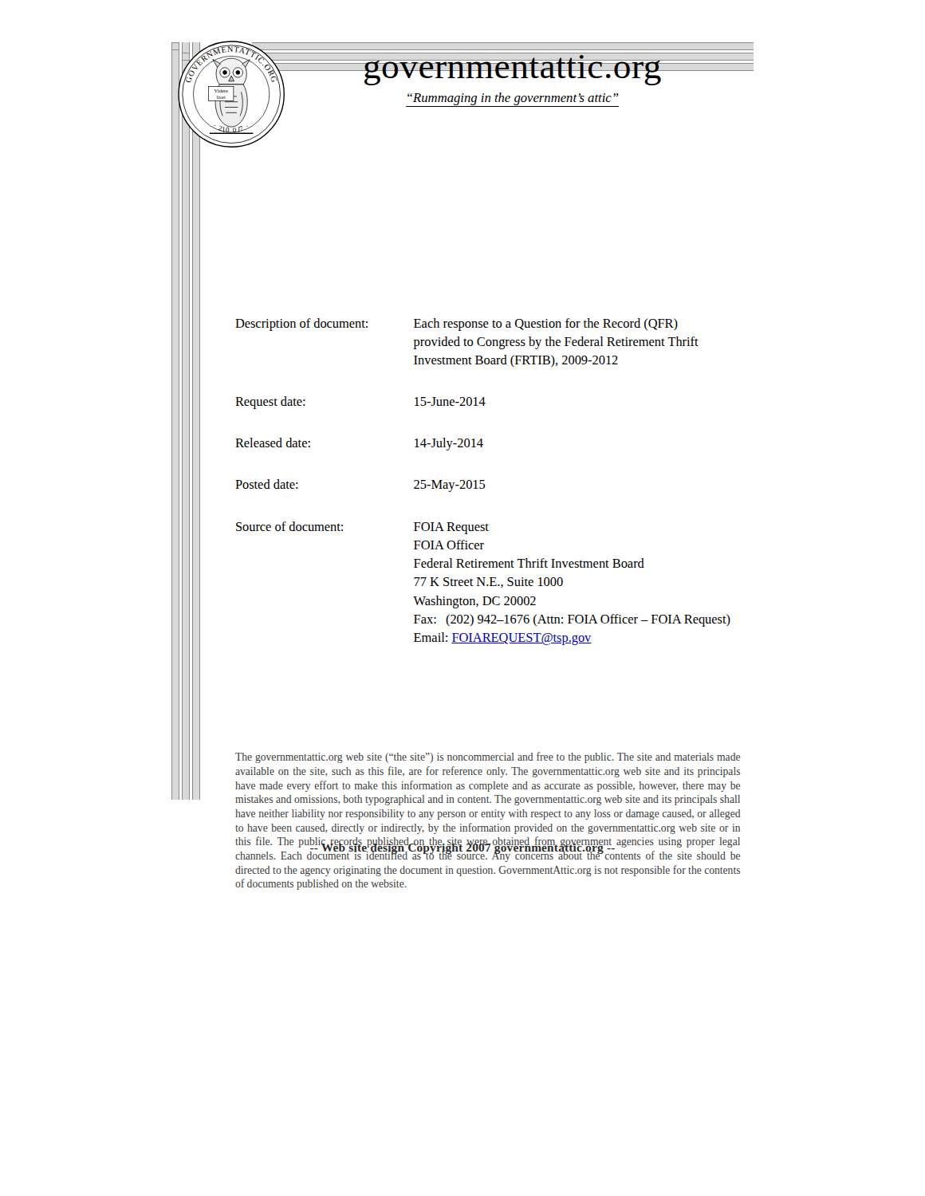GOVERNMENTATTIC.ORG · 2 0 0 7 · Videre licet
governmentattic.org
“Rummaging in the government’s attic”
| Description of document: | Each response to a Question for the Record (QFR) provided to Congress by the Federal Retirement Thrift Investment Board (FRTIB), 2009-2012 |
| Request date: | 15-June-2014 |
| Released date: | 14-July-2014 |
| Posted date: | 25-May-2015 |
| Source of document: | FOIA Request FOIA Officer Federal Retirement Thrift Investment Board 77 K Street N.E., Suite 1000 Washington, DC 20002 Fax: (202) 942–1676 (Attn: FOIA Officer – FOIA Request) Email: FOIAREQUEST@tsp.gov |
The governmentattic.org web site (“the site”) is noncommercial and free to the public. The site and materials made available on the site, such as this file, are for reference only. The governmentattic.org web site and its principals have made every effort to make this information as complete and as accurate as possible, however, there may be mistakes and omissions, both typographical and in content. The governmentattic.org web site and its principals shall have neither liability nor responsibility to any person or entity with respect to any loss or damage caused, or alleged to have been caused, directly or indirectly, by the information provided on the governmentattic.org web site or in this file. The public records published on the site were obtained from government agencies using proper legal channels. Each document is identified as to the source. Any concerns about the contents of the site should be directed to the agency originating the document in question. GovernmentAttic.org is not responsible for the contents of documents published on the website.
-- Web site design Copyright 2007 governmentattic.org --